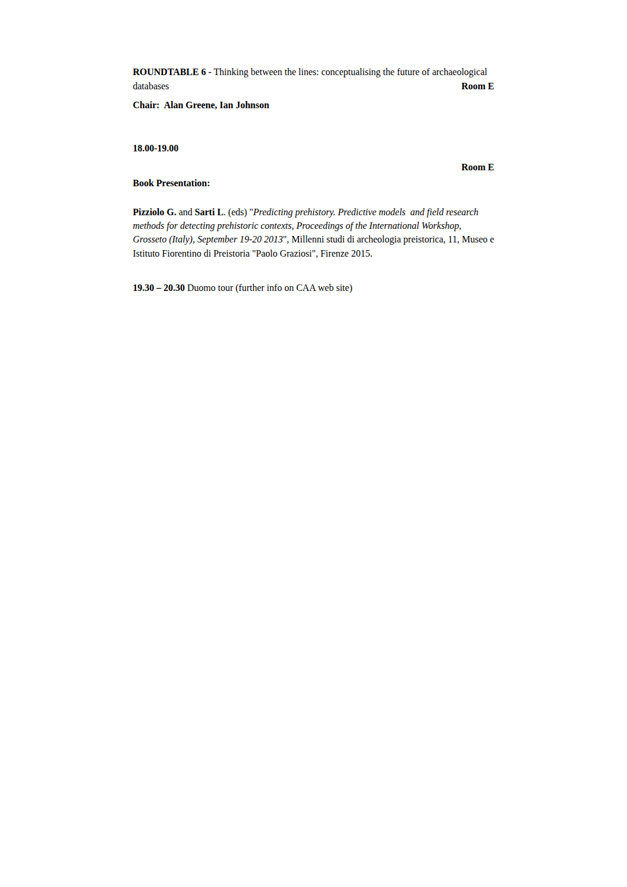ROUNDTABLE 6 - Thinking between the lines: conceptualising the future of archaeological databases Room E
Chair: Alan Greene, Ian Johnson
18.00-19.00
Room E
Book Presentation:
Pizziolo G. and Sarti L. (eds) "Predicting prehistory. Predictive models and field research methods for detecting prehistoric contexts, Proceedings of the International Workshop, Grosseto (Italy), September 19-20 2013", Millenni studi di archeologia preistorica, 11, Museo e Istituto Fiorentino di Preistoria "Paolo Graziosi", Firenze 2015.
19.30 – 20.30 Duomo tour (further info on CAA web site)